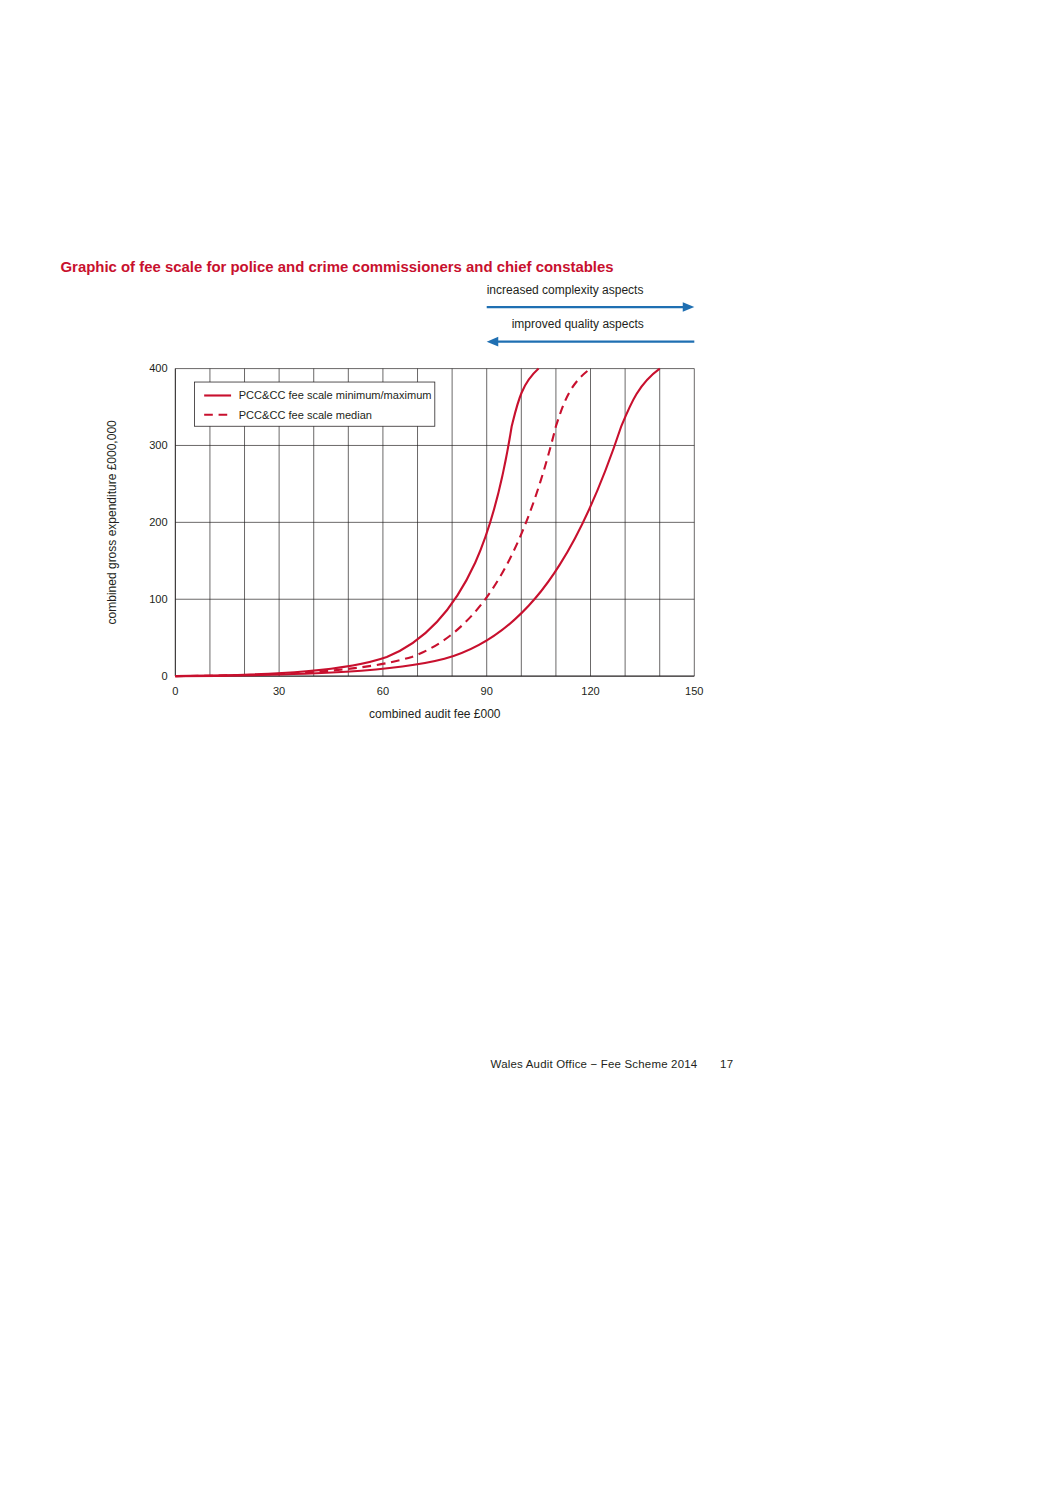Graphic of fee scale for police and crime commissioners and chief constables
400 300 200 100 0 0 30 60 90 120 150 combined audit fee £000 combined gross expenditure £000,000 PCC&CC fee scale minimum/maximum PCC&CC fee scale median increased complexity aspects improved quality aspects
Wales Audit Office − Fee Scheme 201417